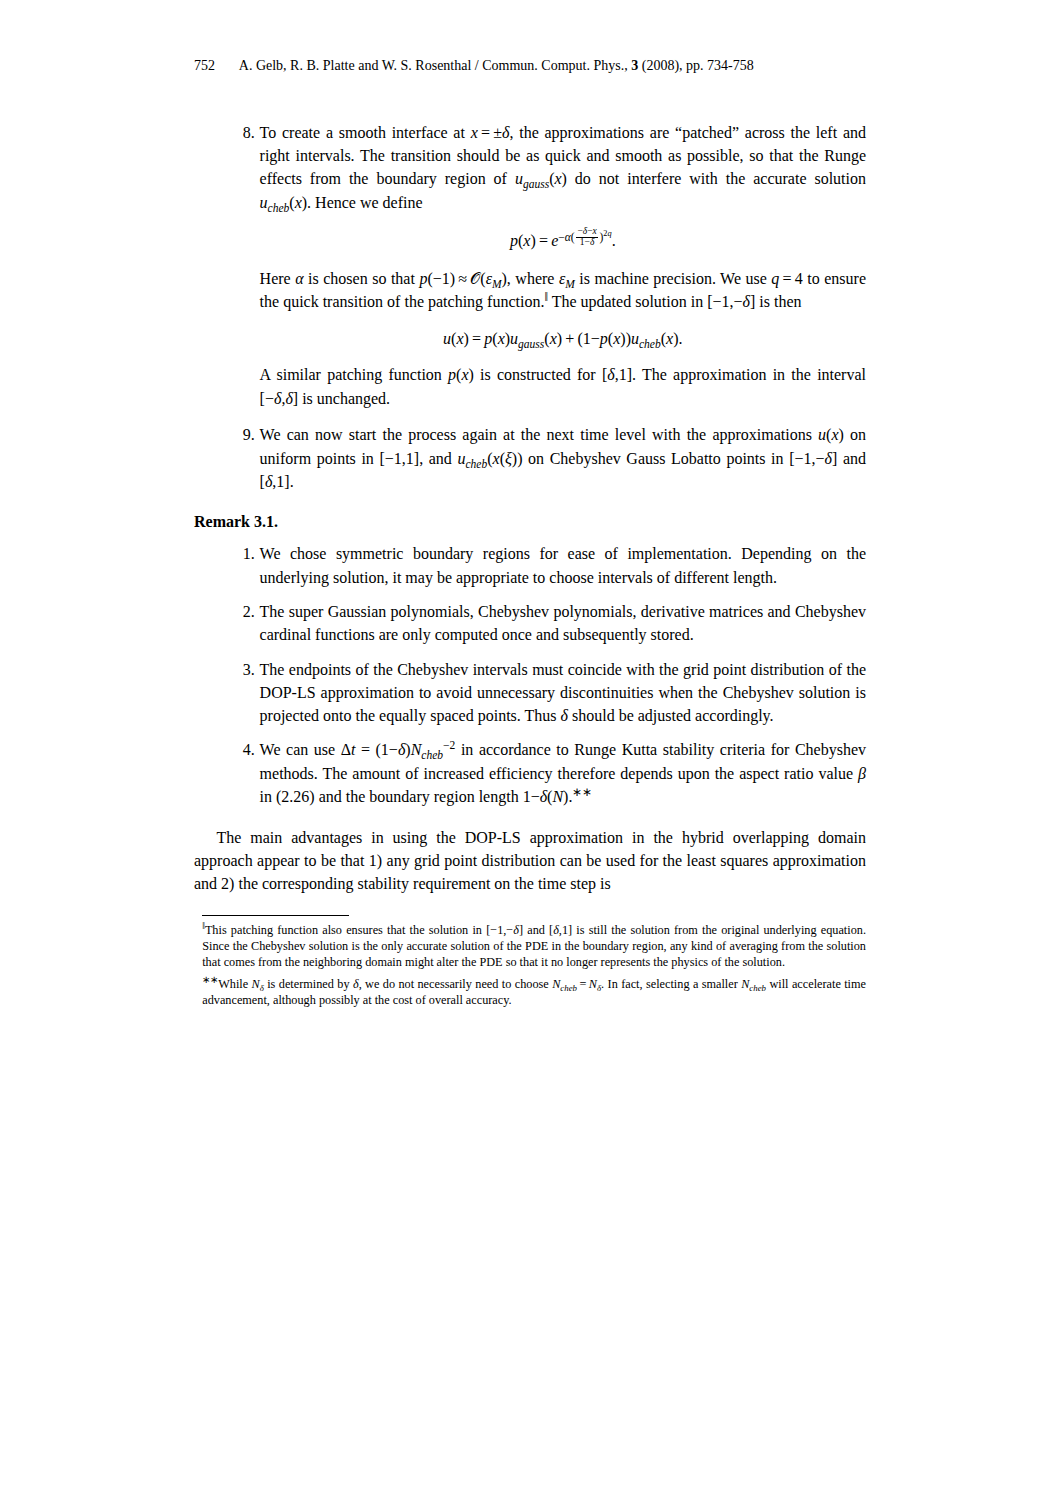752 A. Gelb, R. B. Platte and W. S. Rosenthal / Commun. Comput. Phys., 3 (2008), pp. 734-758
8. To create a smooth interface at x = ±δ, the approximations are “patched” across the left and right intervals. The transition should be as quick and smooth as possible, so that the Runge effects from the boundary region of ugauss(x) do not interfere with the accurate solution ucheb(x). Hence we define
p(x) = e−α(−δ−x 1−δ)2q.
Here α is chosen so that p(−1) ≈ 𝒪(εM), where εM is machine precision. We use q = 4 to ensure the quick transition of the patching function.‖ The updated solution in [−1,−δ] is then
u(x) = p(x)ugauss(x) + (1−p(x))ucheb(x).
A similar patching function p(x) is constructed for [δ,1]. The approximation in the interval [−δ,δ] is unchanged.
9. We can now start the process again at the next time level with the approximations u(x) on uniform points in [−1,1], and ucheb(x(ξ)) on Chebyshev Gauss Lobatto points in [−1,−δ] and [δ,1].
Remark 3.1.
1. We chose symmetric boundary regions for ease of implementation. Depending on the underlying solution, it may be appropriate to choose intervals of different length.
2. The super Gaussian polynomials, Chebyshev polynomials, derivative matrices and Chebyshev cardinal functions are only computed once and subsequently stored.
3. The endpoints of the Chebyshev intervals must coincide with the grid point distribution of the DOP-LS approximation to avoid unnecessary discontinuities when the Chebyshev solution is projected onto the equally spaced points. Thus δ should be adjusted accordingly.
4. We can use Δt = (1−δ)Ncheb−2 in accordance to Runge Kutta stability criteria for Chebyshev methods. The amount of increased efficiency therefore depends upon the aspect ratio value β in (2.26) and the boundary region length 1−δ(N).∗∗
The main advantages in using the DOP-LS approximation in the hybrid overlapping domain approach appear to be that 1) any grid point distribution can be used for the least squares approximation and 2) the corresponding stability requirement on the time step is
‖This patching function also ensures that the solution in [−1,−δ] and [δ,1] is still the solution from the original underlying equation. Since the Chebyshev solution is the only accurate solution of the PDE in the boundary region, any kind of averaging from the solution that comes from the neighboring domain might alter the PDE so that it no longer represents the physics of the solution.
∗∗While Nδ is determined by δ, we do not necessarily need to choose Ncheb = Nδ. In fact, selecting a smaller Ncheb will accelerate time advancement, although possibly at the cost of overall accuracy.